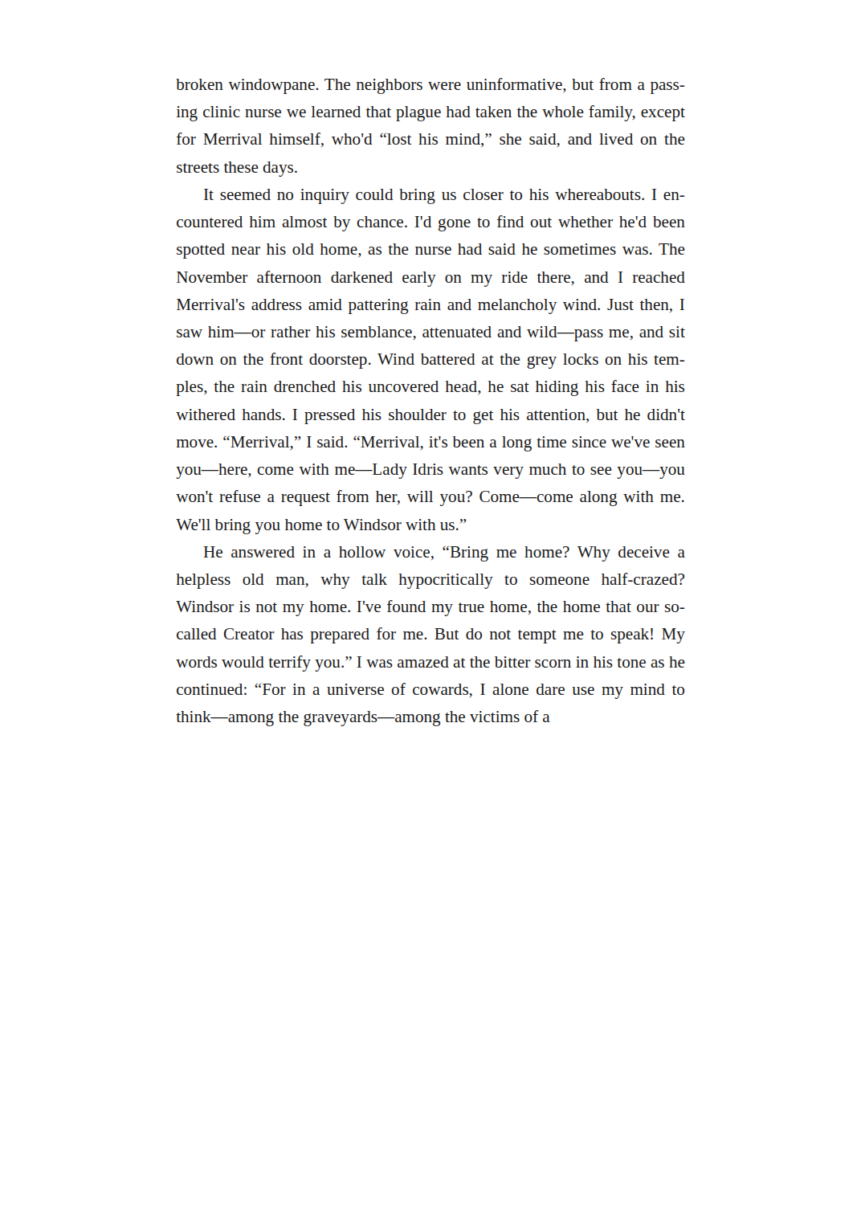broken windowpane. The neighbors were uninformative, but from a passing clinic nurse we learned that plague had taken the whole family, except for Merrival himself, who'd “lost his mind,” she said, and lived on the streets these days.
It seemed no inquiry could bring us closer to his whereabouts. I encountered him almost by chance. I'd gone to find out whether he'd been spotted near his old home, as the nurse had said he sometimes was. The November afternoon darkened early on my ride there, and I reached Merrival's address amid pattering rain and melancholy wind. Just then, I saw him—or rather his semblance, attenuated and wild—pass me, and sit down on the front doorstep. Wind battered at the grey locks on his temples, the rain drenched his uncovered head, he sat hiding his face in his withered hands. I pressed his shoulder to get his attention, but he didn't move. “Merrival,” I said. “Merrival, it's been a long time since we've seen you—here, come with me—Lady Idris wants very much to see you—you won't refuse a request from her, will you? Come—come along with me. We'll bring you home to Windsor with us.”
He answered in a hollow voice, “Bring me home? Why deceive a helpless old man, why talk hypocritically to someone half-crazed? Windsor is not my home. I've found my true home, the home that our so-called Creator has prepared for me. But do not tempt me to speak! My words would terrify you.” I was amazed at the bitter scorn in his tone as he continued: “For in a universe of cowards, I alone dare use my mind to think—among the graveyards—among the victims of a